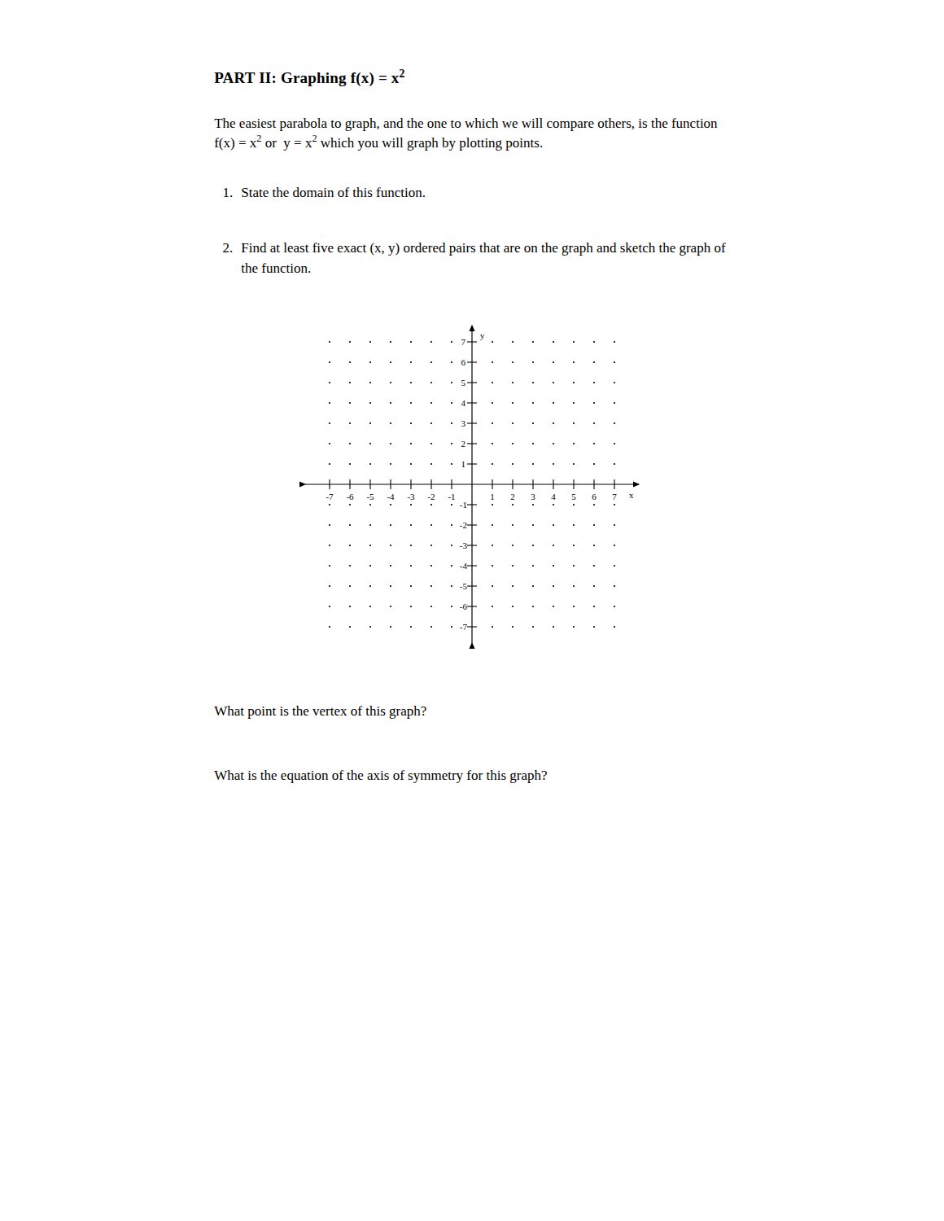PART II: Graphing f(x) = x2
The easiest parabola to graph, and the one to which we will compare others, is the function f(x) = x2 or y = x2 which you will graph by plotting points.
State the domain of this function.
Find at least five exact (x, y) ordered pairs that are on the graph and sketch the graph of the function.
-7 -6 -5 -4 -3 -2 -1 1 2 3 4 5 6 7 7 6 5 4 3 2 1 -1 -2 -3 -4 -5 -6 -7 y x
What point is the vertex of this graph?
What is the equation of the axis of symmetry for this graph?